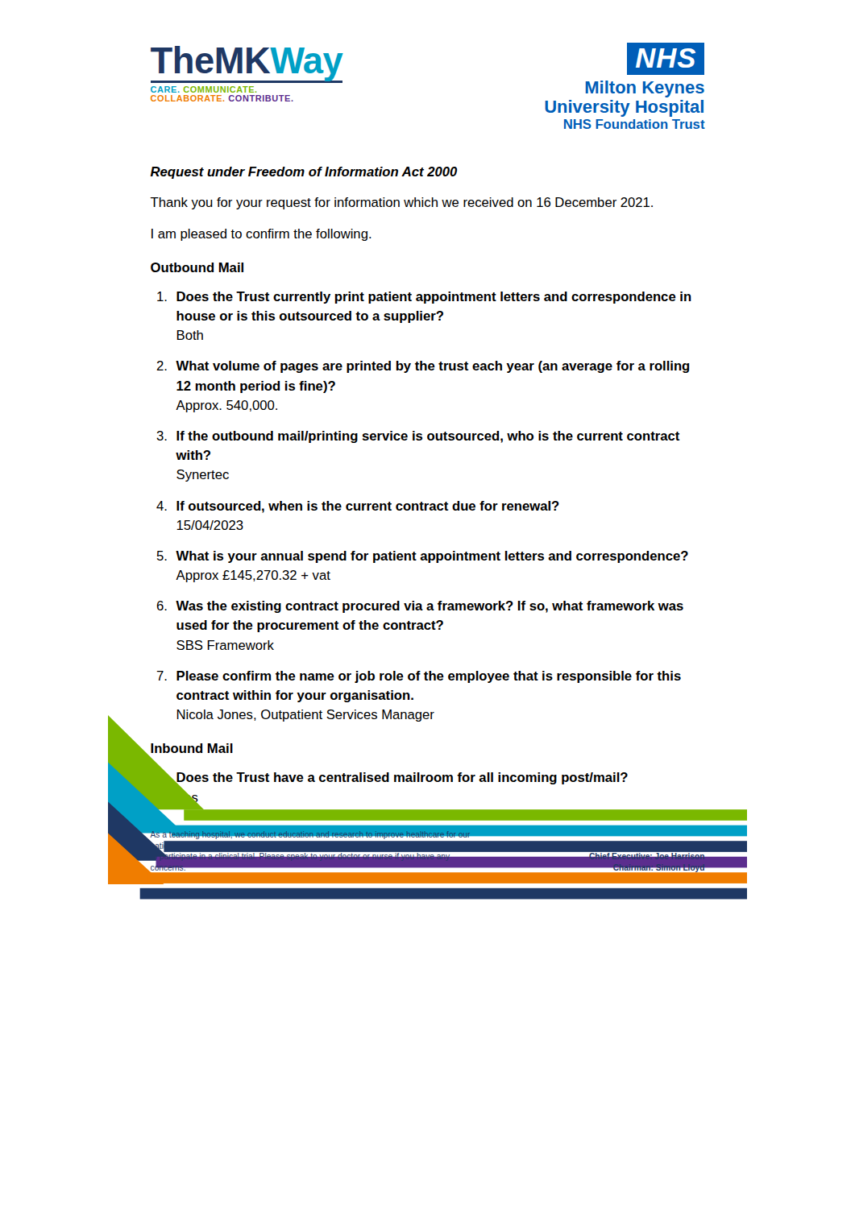The MK Way
CARE. COMMUNICATE.
COLLABORATE. CONTRIBUTE.
NHS
Milton Keynes
University Hospital NHS Foundation Trust
Request under Freedom of Information Act 2000
Thank you for your request for information which we received on 16 December 2021.
I am pleased to confirm the following.
Outbound Mail
Does the Trust currently print patient appointment letters and correspondence in house or is this outsourced to a supplier? Both
What volume of pages are printed by the trust each year (an average for a rolling 12 month period is fine)? Approx. 540,000.
If the outbound mail/printing service is outsourced, who is the current contract with? Synertec
If outsourced, when is the current contract due for renewal? 15/04/2023
What is your annual spend for patient appointment letters and correspondence? Approx £145,270.32 + vat
Was the existing contract procured via a framework? If so, what framework was used for the procurement of the contract? SBS Framework
Please confirm the name or job role of the employee that is responsible for this contract within for your organisation. Nicola Jones, Outpatient Services Manager
Inbound Mail
Does the Trust have a centralised mailroom for all incoming post/mail? Yes
As a teaching hospital, we conduct education and research to improve healthcare for our patients. During your visit students may be involved in your care, or you may be asked to participate in a clinical trial. Please speak to your doctor or nurse if you have any concerns.
Chief Executive: Joe Harrison
Chairman: Simon Lloyd